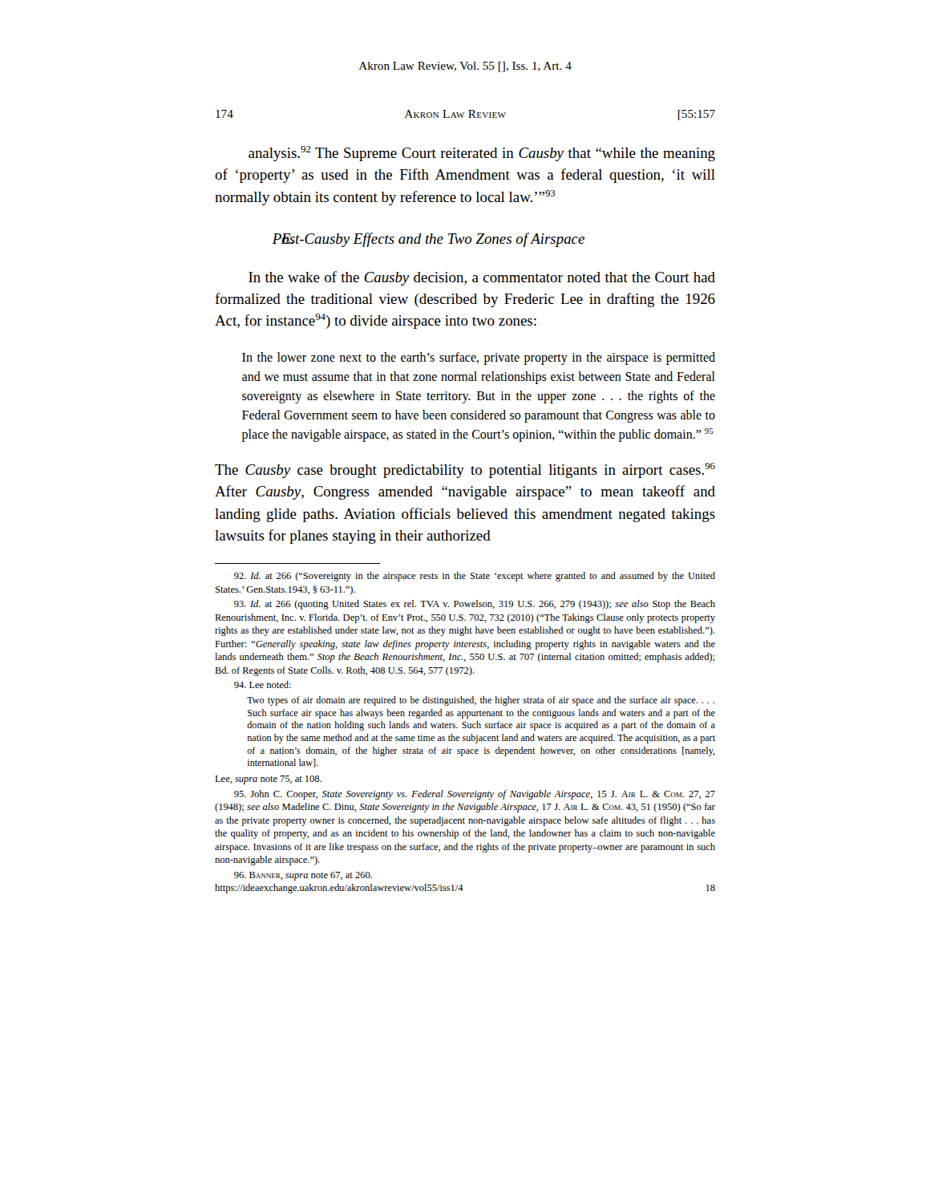Akron Law Review, Vol. 55 [], Iss. 1, Art. 4
174 Akron Law Review [55:157
analysis.92 The Supreme Court reiterated in Causby that “while the meaning of ‘property’ as used in the Fifth Amendment was a federal question, ‘it will normally obtain its content by reference to local law.’”93
E. Post-Causby Effects and the Two Zones of Airspace
In the wake of the Causby decision, a commentator noted that the Court had formalized the traditional view (described by Frederic Lee in drafting the 1926 Act, for instance94) to divide airspace into two zones:
In the lower zone next to the earth’s surface, private property in the airspace is permitted and we must assume that in that zone normal relationships exist between State and Federal sovereignty as elsewhere in State territory. But in the upper zone . . . the rights of the Federal Government seem to have been considered so paramount that Congress was able to place the navigable airspace, as stated in the Court’s opinion, “within the public domain.” 95
The Causby case brought predictability to potential litigants in airport cases.96 After Causby, Congress amended “navigable airspace” to mean takeoff and landing glide paths. Aviation officials believed this amendment negated takings lawsuits for planes staying in their authorized
92. Id. at 266 (“Sovereignty in the airspace rests in the State ‘except where granted to and assumed by the United States.’ Gen.Stats.1943, § 63-11.”).
93. Id. at 266 (quoting United States ex rel. TVA v. Powelson, 319 U.S. 266, 279 (1943)); see also Stop the Beach Renourishment, Inc. v. Florida. Dep’t. of Env’t Prot., 550 U.S. 702, 732 (2010) (“The Takings Clause only protects property rights as they are established under state law, not as they might have been established or ought to have been established.”). Further: “Generally speaking, state law defines property interests, including property rights in navigable waters and the lands underneath them.” Stop the Beach Renourishment, Inc., 550 U.S. at 707 (internal citation omitted; emphasis added); Bd. of Regents of State Colls. v. Roth, 408 U.S. 564, 577 (1972).
94. Lee noted:
Two types of air domain are required to be distinguished, the higher strata of air space and the surface air space. . . . Such surface air space has always been regarded as appurtenant to the contiguous lands and waters and a part of the domain of the nation holding such lands and waters. Such surface air space is acquired as a part of the domain of a nation by the same method and at the same time as the subjacent land and waters are acquired. The acquisition, as a part of a nation’s domain, of the higher strata of air space is dependent however, on other considerations [namely, international law].
Lee, supra note 75, at 108.
95. John C. Cooper, State Sovereignty vs. Federal Sovereignty of Navigable Airspace, 15 J. Air L. & Com. 27, 27 (1948); see also Madeline C. Dinu, State Sovereignty in the Navigable Airspace, 17 J. Air L. & Com. 43, 51 (1950) (“So far as the private property owner is concerned, the superadjacent non-navigable airspace below safe altitudes of flight . . . has the quality of property, and as an incident to his ownership of the land, the landowner has a claim to such non-navigable airspace. Invasions of it are like trespass on the surface, and the rights of the private property–owner are paramount in such non-navigable airspace.”).
96. Banner, supra note 67, at 260.
https://ideaexchange.uakron.edu/akronlawreview/vol55/iss1/4 18